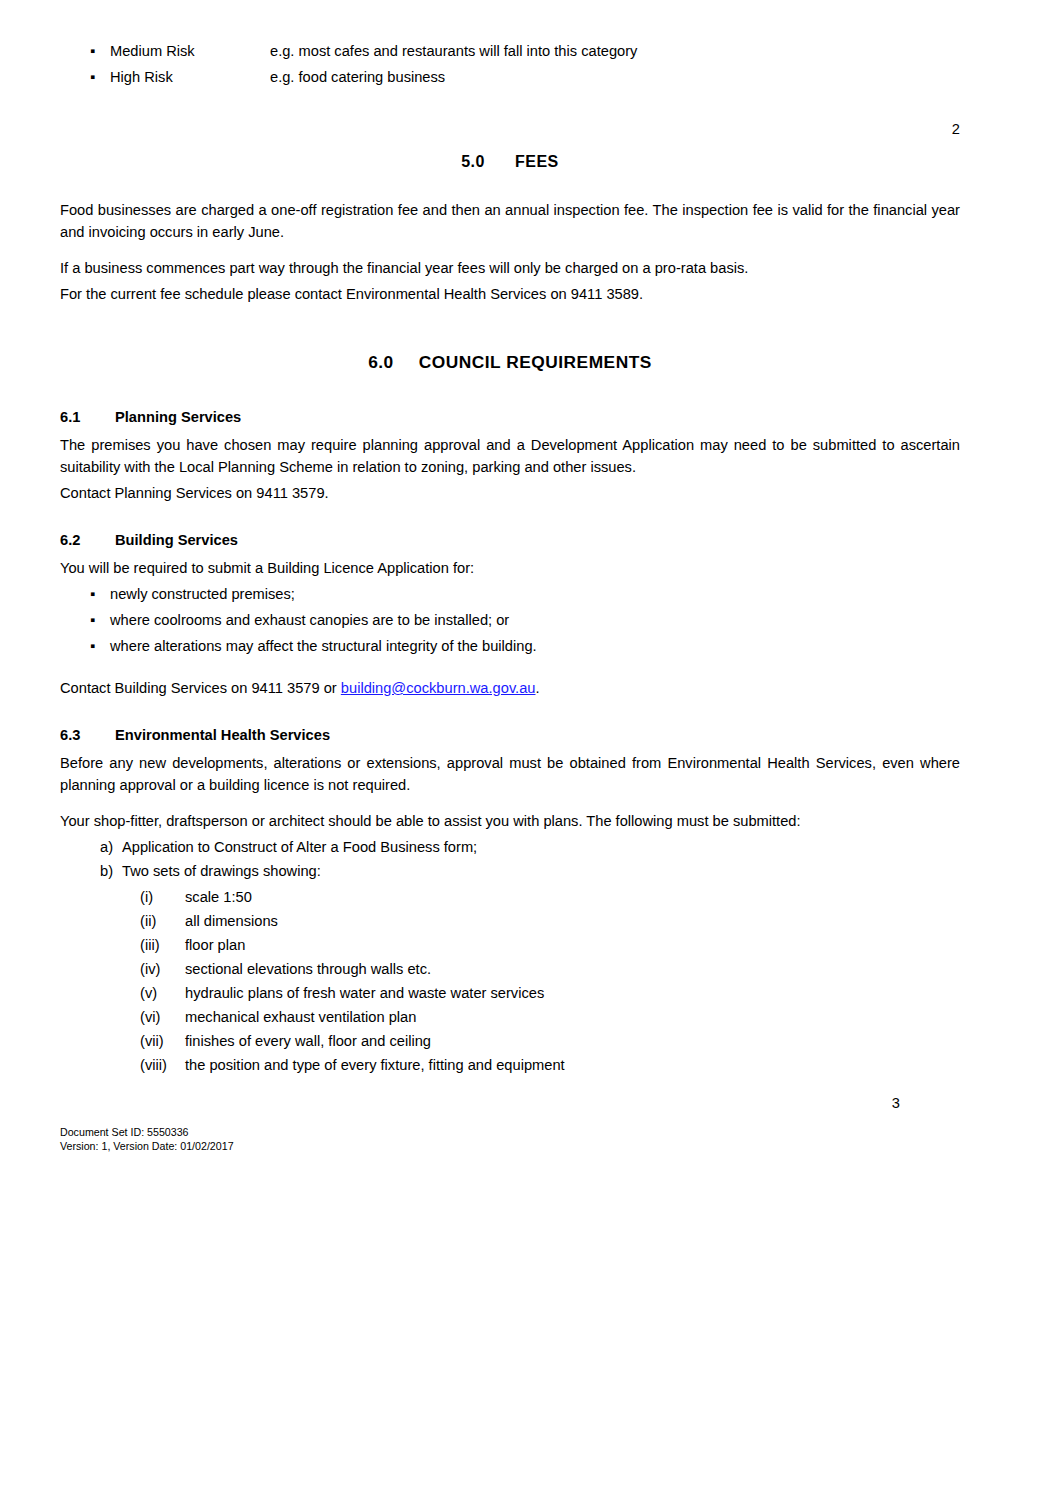Medium Riske.g. most cafes and restaurants will fall into this category
High Riske.g. food catering business
2
5.0 FEES
Food businesses are charged a one-off registration fee and then an annual inspection fee. The inspection fee is valid for the financial year and invoicing occurs in early June.
If a business commences part way through the financial year fees will only be charged on a pro-rata basis.
For the current fee schedule please contact Environmental Health Services on 9411 3589.
6.0 COUNCIL REQUIREMENTS
6.1 Planning Services
The premises you have chosen may require planning approval and a Development Application may need to be submitted to ascertain suitability with the Local Planning Scheme in relation to zoning, parking and other issues.
Contact Planning Services on 9411 3579.
6.2 Building Services
You will be required to submit a Building Licence Application for:
newly constructed premises;
where coolrooms and exhaust canopies are to be installed; or
where alterations may affect the structural integrity of the building.
Contact Building Services on 9411 3579 or building@cockburn.wa.gov.au.
6.3 Environmental Health Services
Before any new developments, alterations or extensions, approval must be obtained from Environmental Health Services, even where planning approval or a building licence is not required.
Your shop-fitter, draftsperson or architect should be able to assist you with plans. The following must be submitted:
a) Application to Construct of Alter a Food Business form;
b) Two sets of drawings showing:
(i) scale 1:50
(ii) all dimensions
(iii) floor plan
(iv) sectional elevations through walls etc.
(v) hydraulic plans of fresh water and waste water services
(vi) mechanical exhaust ventilation plan
(vii) finishes of every wall, floor and ceiling
(viii) the position and type of every fixture, fitting and equipment
Document Set ID: 5550336
Version: 1, Version Date: 01/02/2017
3